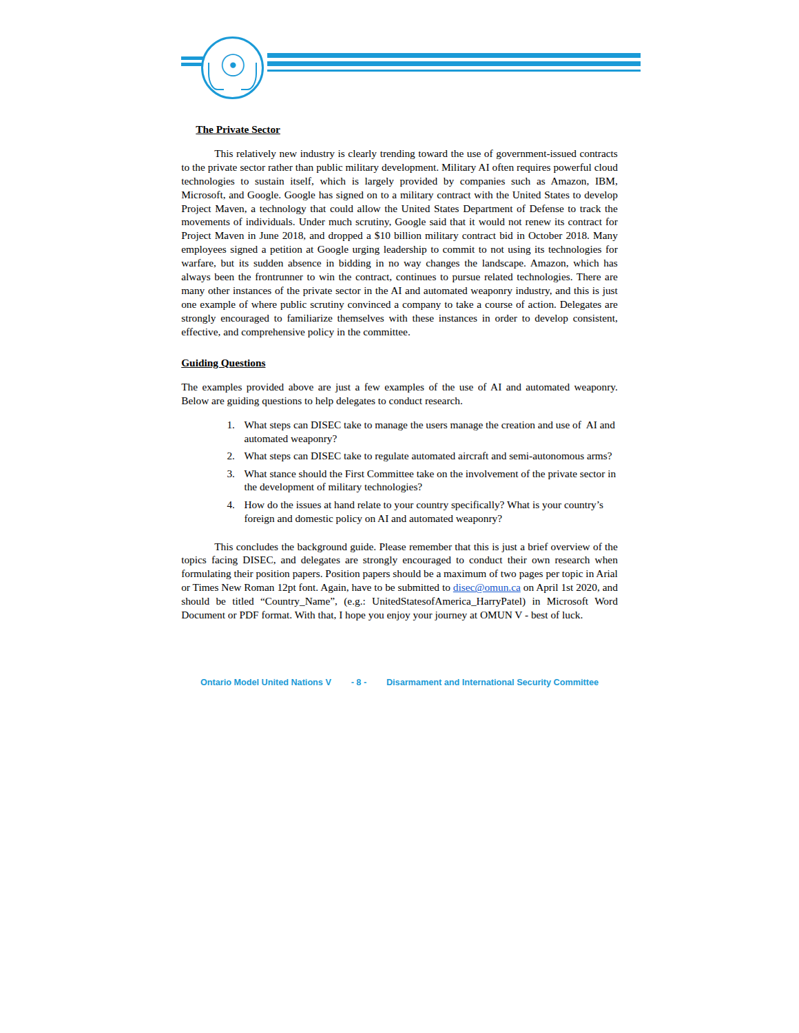☉
The Private Sector
This relatively new industry is clearly trending toward the use of government-issued contracts to the private sector rather than public military development. Military AI often requires powerful cloud technologies to sustain itself, which is largely provided by companies such as Amazon, IBM, Microsoft, and Google. Google has signed on to a military contract with the United States to develop Project Maven, a technology that could allow the United States Department of Defense to track the movements of individuals. Under much scrutiny, Google said that it would not renew its contract for Project Maven in June 2018, and dropped a $10 billion military contract bid in October 2018. Many employees signed a petition at Google urging leadership to commit to not using its technologies for warfare, but its sudden absence in bidding in no way changes the landscape. Amazon, which has always been the frontrunner to win the contract, continues to pursue related technologies. There are many other instances of the private sector in the AI and automated weaponry industry, and this is just one example of where public scrutiny convinced a company to take a course of action. Delegates are strongly encouraged to familiarize themselves with these instances in order to develop consistent, effective, and comprehensive policy in the committee.
Guiding Questions
The examples provided above are just a few examples of the use of AI and automated weaponry. Below are guiding questions to help delegates to conduct research.
What steps can DISEC take to manage the users manage the creation and use of AI and automated weaponry?
What steps can DISEC take to regulate automated aircraft and semi-autonomous arms?
What stance should the First Committee take on the involvement of the private sector in the development of military technologies?
How do the issues at hand relate to your country specifically? What is your country’s foreign and domestic policy on AI and automated weaponry?
This concludes the background guide. Please remember that this is just a brief overview of the topics facing DISEC, and delegates are strongly encouraged to conduct their own research when formulating their position papers. Position papers should be a maximum of two pages per topic in Arial or Times New Roman 12pt font. Again, have to be submitted to disec@omun.ca on April 1st 2020, and should be titled “Country_Name”, (e.g.: UnitedStatesofAmerica_HarryPatel) in Microsoft Word Document or PDF format. With that, I hope you enjoy your journey at OMUN V - best of luck.
Ontario Model United Nations V - 8 - Disarmament and International Security Committee